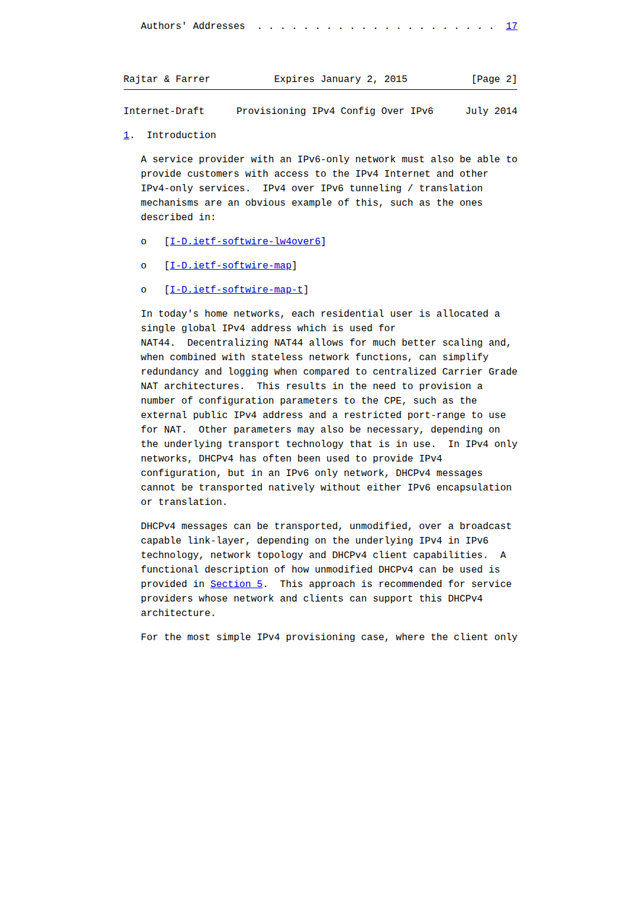Authors' Addresses . . . . . . . . . . . . . . . . . . . . . . . 17
Rajtar & Farrer Expires January 2, 2015[Page 2]
Internet-Draft Provisioning IPv4 Config Over IPv6 July 2014
1. Introduction
A service provider with an IPv6-only network must also be able to provide customers with access to the IPv4 Internet and other IPv4-only services. IPv4 over IPv6 tunneling / translation mechanisms are an obvious example of this, such as the ones described in:
o[I-D.ietf-softwire-lw4over6]
o[I-D.ietf-softwire-map]
o[I-D.ietf-softwire-map-t]
In today's home networks, each residential user is allocated a single global IPv4 address which is used for NAT44. Decentralizing NAT44 allows for much better scaling and, when combined with stateless network functions, can simplify redundancy and logging when compared to centralized Carrier Grade NAT architectures. This results in the need to provision a number of configuration parameters to the CPE, such as the external public IPv4 address and a restricted port-range to use for NAT. Other parameters may also be necessary, depending on the underlying transport technology that is in use. In IPv4 only networks, DHCPv4 has often been used to provide IPv4 configuration, but in an IPv6 only network, DHCPv4 messages cannot be transported natively without either IPv6 encapsulation or translation.
DHCPv4 messages can be transported, unmodified, over a broadcast capable link-layer, depending on the underlying IPv4 in IPv6 technology, network topology and DHCPv4 client capabilities. A functional description of how unmodified DHCPv4 can be used is provided in Section 5. This approach is recommended for service providers whose network and clients can support this DHCPv4 architecture.
For the most simple IPv4 provisioning case, where the client only